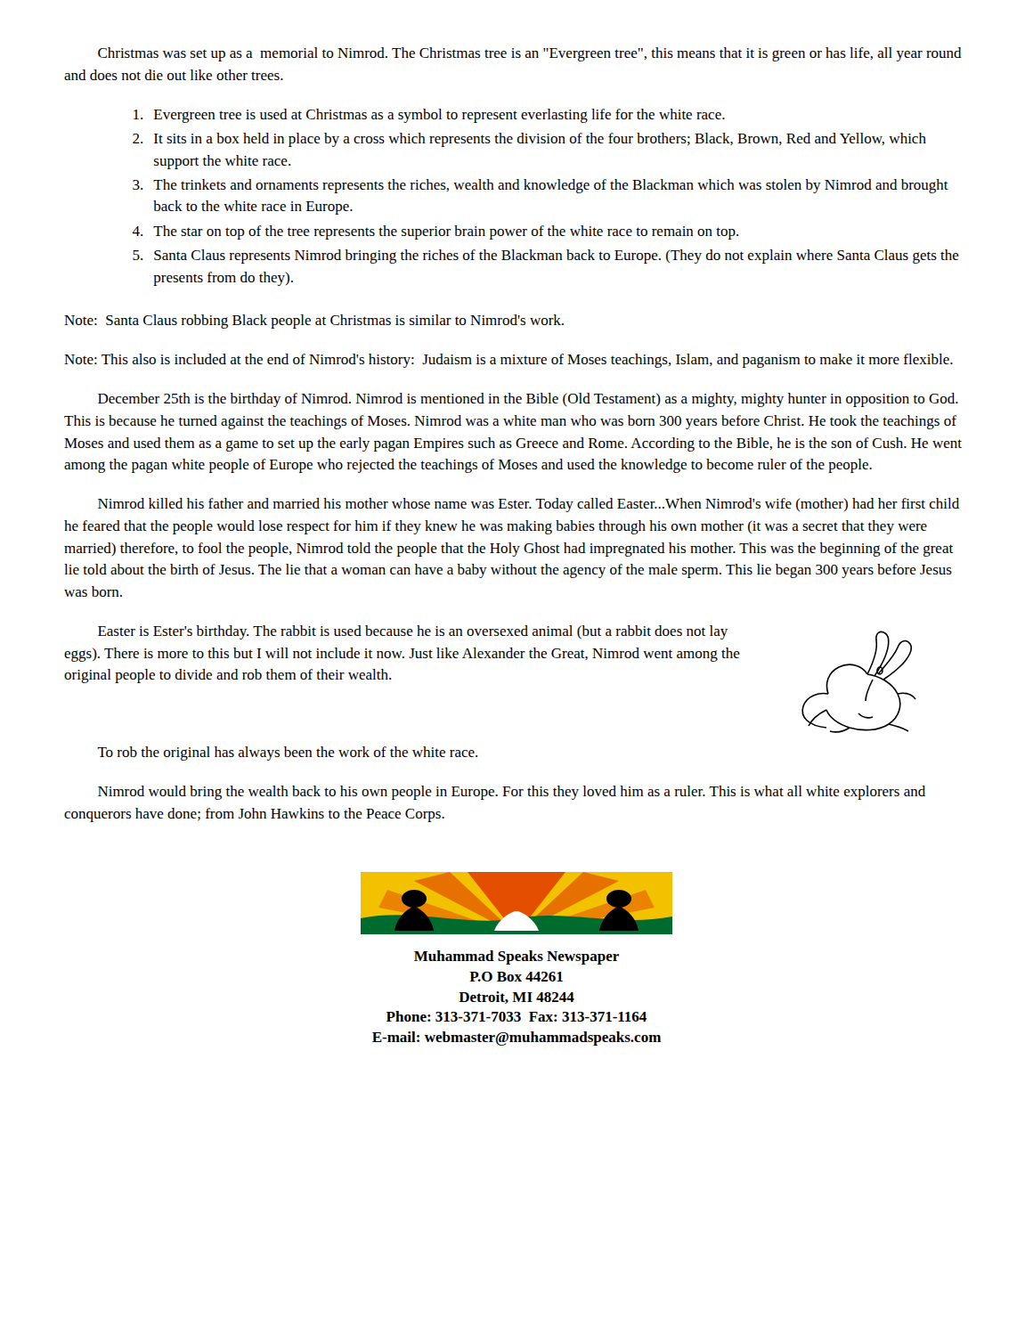Christmas was set up as a memorial to Nimrod. The Christmas tree is an "Evergreen tree", this means that it is green or has life, all year round and does not die out like other trees.
Evergreen tree is used at Christmas as a symbol to represent everlasting life for the white race.
It sits in a box held in place by a cross which represents the division of the four brothers; Black, Brown, Red and Yellow, which support the white race.
The trinkets and ornaments represents the riches, wealth and knowledge of the Blackman which was stolen by Nimrod and brought back to the white race in Europe.
The star on top of the tree represents the superior brain power of the white race to remain on top.
Santa Claus represents Nimrod bringing the riches of the Blackman back to Europe. (They do not explain where Santa Claus gets the presents from do they).
Note: Santa Claus robbing Black people at Christmas is similar to Nimrod's work.
Note: This also is included at the end of Nimrod's history: Judaism is a mixture of Moses teachings, Islam, and paganism to make it more flexible.
December 25th is the birthday of Nimrod. Nimrod is mentioned in the Bible (Old Testament) as a mighty, mighty hunter in opposition to God. This is because he turned against the teachings of Moses. Nimrod was a white man who was born 300 years before Christ. He took the teachings of Moses and used them as a game to set up the early pagan Empires such as Greece and Rome. According to the Bible, he is the son of Cush. He went among the pagan white people of Europe who rejected the teachings of Moses and used the knowledge to become ruler of the people.
Nimrod killed his father and married his mother whose name was Ester. Today called Easter...When Nimrod's wife (mother) had her first child he feared that the people would lose respect for him if they knew he was making babies through his own mother (it was a secret that they were married) therefore, to fool the people, Nimrod told the people that the Holy Ghost had impregnated his mother. This was the beginning of the great lie told about the birth of Jesus. The lie that a woman can have a baby without the agency of the male sperm. This lie began 300 years before Jesus was born.
Easter is Ester's birthday. The rabbit is used because he is an oversexed animal (but a rabbit does not lay eggs). There is more to this but I will not include it now. Just like Alexander the Great, Nimrod went among the original people to divide and rob them of their wealth.
To rob the original has always been the work of the white race.
Nimrod would bring the wealth back to his own people in Europe. For this they loved him as a ruler. This is what all white explorers and conquerors have done; from John Hawkins to the Peace Corps.
Muhammad Speaks Newspaper
P.O Box 44261
Detroit, MI 48244
Phone: 313-371-7033 Fax: 313-371-1164
E-mail: webmaster@muhammadspeaks.com